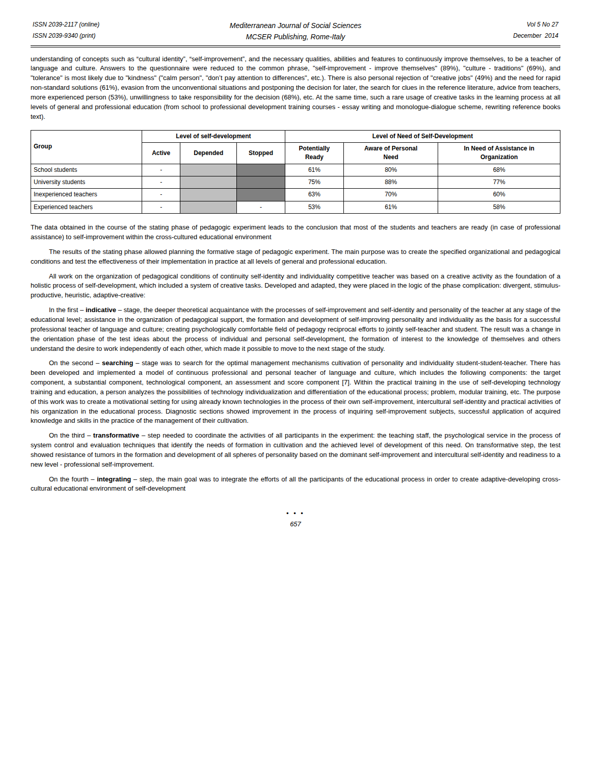| ISSN 2039-2117 (online) | Mediterranean Journal of Social Sciences | Vol 5 No 27 |
| ISSN 2039-9340 (print) | MCSER Publishing, Rome-Italy | December 2014 |
understanding of concepts such as “cultural identity”, “self-improvement”, and the necessary qualities, abilities and features to continuously improve themselves, to be a teacher of language and culture. Answers to the questionnaire were reduced to the common phrase, "self-improvement - improve themselves" (89%), "culture - traditions" (69%), and "tolerance" is most likely due to "kindness" ("calm person", "don’t pay attention to differences", etc.). There is also personal rejection of "creative jobs" (49%) and the need for rapid non-standard solutions (61%), evasion from the unconventional situations and postponing the decision for later, the search for clues in the reference literature, advice from teachers, more experienced person (53%), unwillingness to take responsibility for the decision (68%), etc. At the same time, such a rare usage of creative tasks in the learning process at all levels of general and professional education (from school to professional development training courses - essay writing and monologue-dialogue scheme, rewriting reference books text).
| Group | Level of self-development | Level of Need of Self-Development |
| --- | --- | --- |
| Active | Depended | Stopped | Potentially Ready | Aware of Personal Need | In Need of Assistance in Organization |
| School students | - | | | 61% | 80% | 68% |
| University students | - | | | 75% | 88% | 77% |
| Inexperienced teachers | - | | | 63% | 70% | 60% |
| Experienced teachers | - | | - | 53% | 61% | 58% |
The data obtained in the course of the stating phase of pedagogic experiment leads to the conclusion that most of the students and teachers are ready (in case of professional assistance) to self-improvement within the cross-cultured educational environment
The results of the stating phase allowed planning the formative stage of pedagogic experiment. The main purpose was to create the specified organizational and pedagogical conditions and test the effectiveness of their implementation in practice at all levels of general and professional education.
All work on the organization of pedagogical conditions of continuity self-identity and individuality competitive teacher was based on a creative activity as the foundation of a holistic process of self-development, which included a system of creative tasks. Developed and adapted, they were placed in the logic of the phase complication: divergent, stimulus-productive, heuristic, adaptive-creative:
In the first – indicative – stage, the deeper theoretical acquaintance with the processes of self-improvement and self-identity and personality of the teacher at any stage of the educational level; assistance in the organization of pedagogical support, the formation and development of self-improving personality and individuality as the basis for a successful professional teacher of language and culture; creating psychologically comfortable field of pedagogy reciprocal efforts to jointly self-teacher and student. The result was a change in the orientation phase of the test ideas about the process of individual and personal self-development, the formation of interest to the knowledge of themselves and others understand the desire to work independently of each other, which made it possible to move to the next stage of the study.
On the second – searching – stage was to search for the optimal management mechanisms cultivation of personality and individuality student-student-teacher. There has been developed and implemented a model of continuous professional and personal teacher of language and culture, which includes the following components: the target component, a substantial component, technological component, an assessment and score component [7]. Within the practical training in the use of self-developing technology training and education, a person analyzes the possibilities of technology individualization and differentiation of the educational process; problem, modular training, etc. The purpose of this work was to create a motivational setting for using already known technologies in the process of their own self-improvement, intercultural self-identity and practical activities of his organization in the educational process. Diagnostic sections showed improvement in the process of inquiring self-improvement subjects, successful application of acquired knowledge and skills in the practice of the management of their cultivation.
On the third – transformative – step needed to coordinate the activities of all participants in the experiment: the teaching staff, the psychological service in the process of system control and evaluation techniques that identify the needs of formation in cultivation and the achieved level of development of this need. On transformative step, the test showed resistance of tumors in the formation and development of all spheres of personality based on the dominant self-improvement and intercultural self-identity and readiness to a new level - professional self-improvement.
On the fourth – integrating – step, the main goal was to integrate the efforts of all the participants of the educational process in order to create adaptive-developing cross-cultural educational environment of self-development
• • •
657